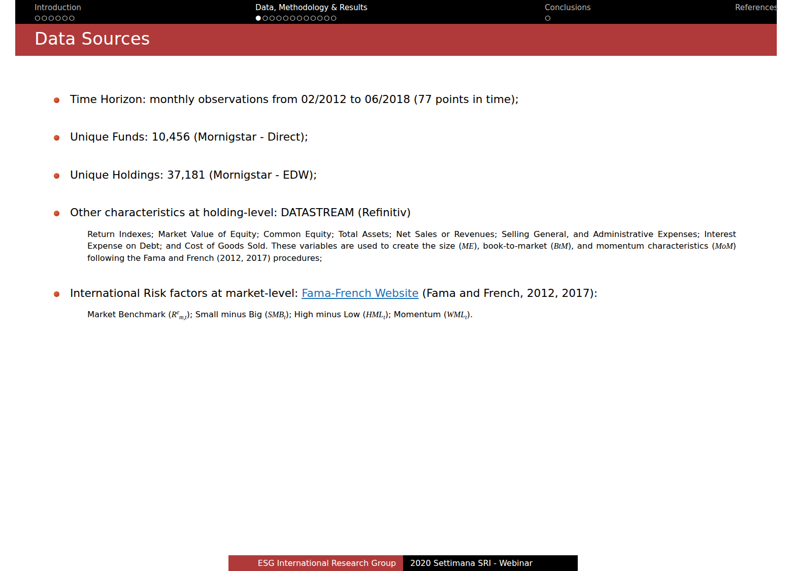Introduction ○○○○○○
Data, Methodology & Results ●○○○○○○○○○○○
Conclusions ○
References
Data Sources
Time Horizon: monthly observations from 02/2012 to 06/2018 (77 points in time);
Unique Funds: 10,456 (Mornigstar - Direct);
Unique Holdings: 37,181 (Mornigstar - EDW);
Other characteristics at holding-level: DATASTREAM (Refinitiv)
Return Indexes; Market Value of Equity; Common Equity; Total Assets; Net Sales or Revenues; Selling General, and Administrative Expenses; Interest Expense on Debt; and Cost of Goods Sold. These variables are used to create the size (ME), book-to-market (BtM), and momentum characteristics (MoM) following the Fama and French (2012, 2017) procedures;
International Risk factors at market-level: Fama-French Website (Fama and French, 2012, 2017):
Market Benchmark (Rem,t); Small minus Big (SMBt); High minus Low (HMLt); Momentum (WMLt).
ESG International Research Group
2020 Settimana SRI - Webinar